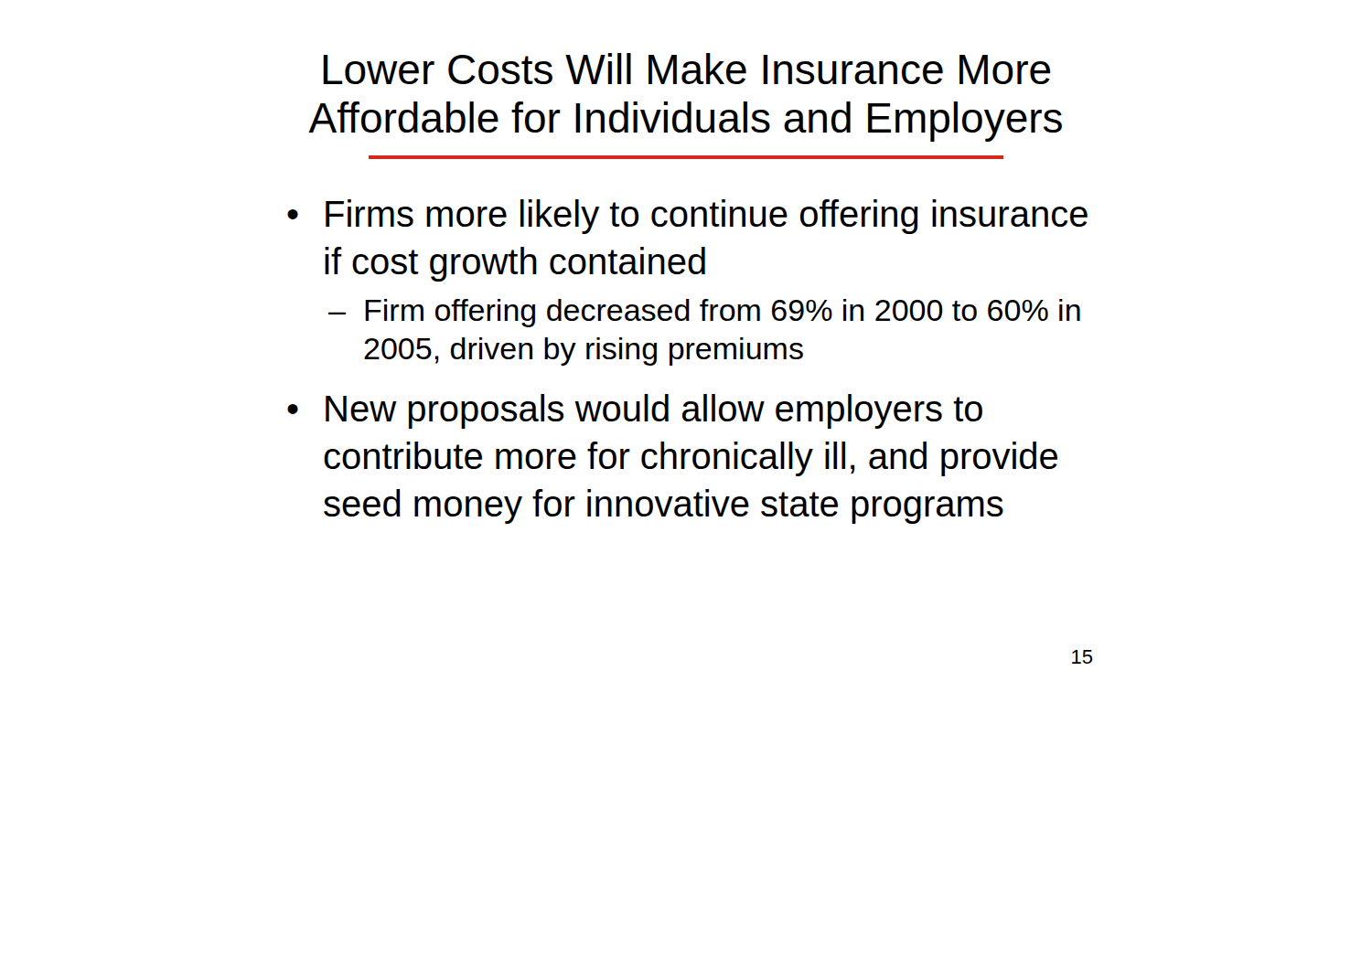Lower Costs Will Make Insurance More Affordable for Individuals and Employers
Firms more likely to continue offering insurance if cost growth contained
Firm offering decreased from 69% in 2000 to 60% in 2005, driven by rising premiums
New proposals would allow employers to contribute more for chronically ill, and provide seed money for innovative state programs
15